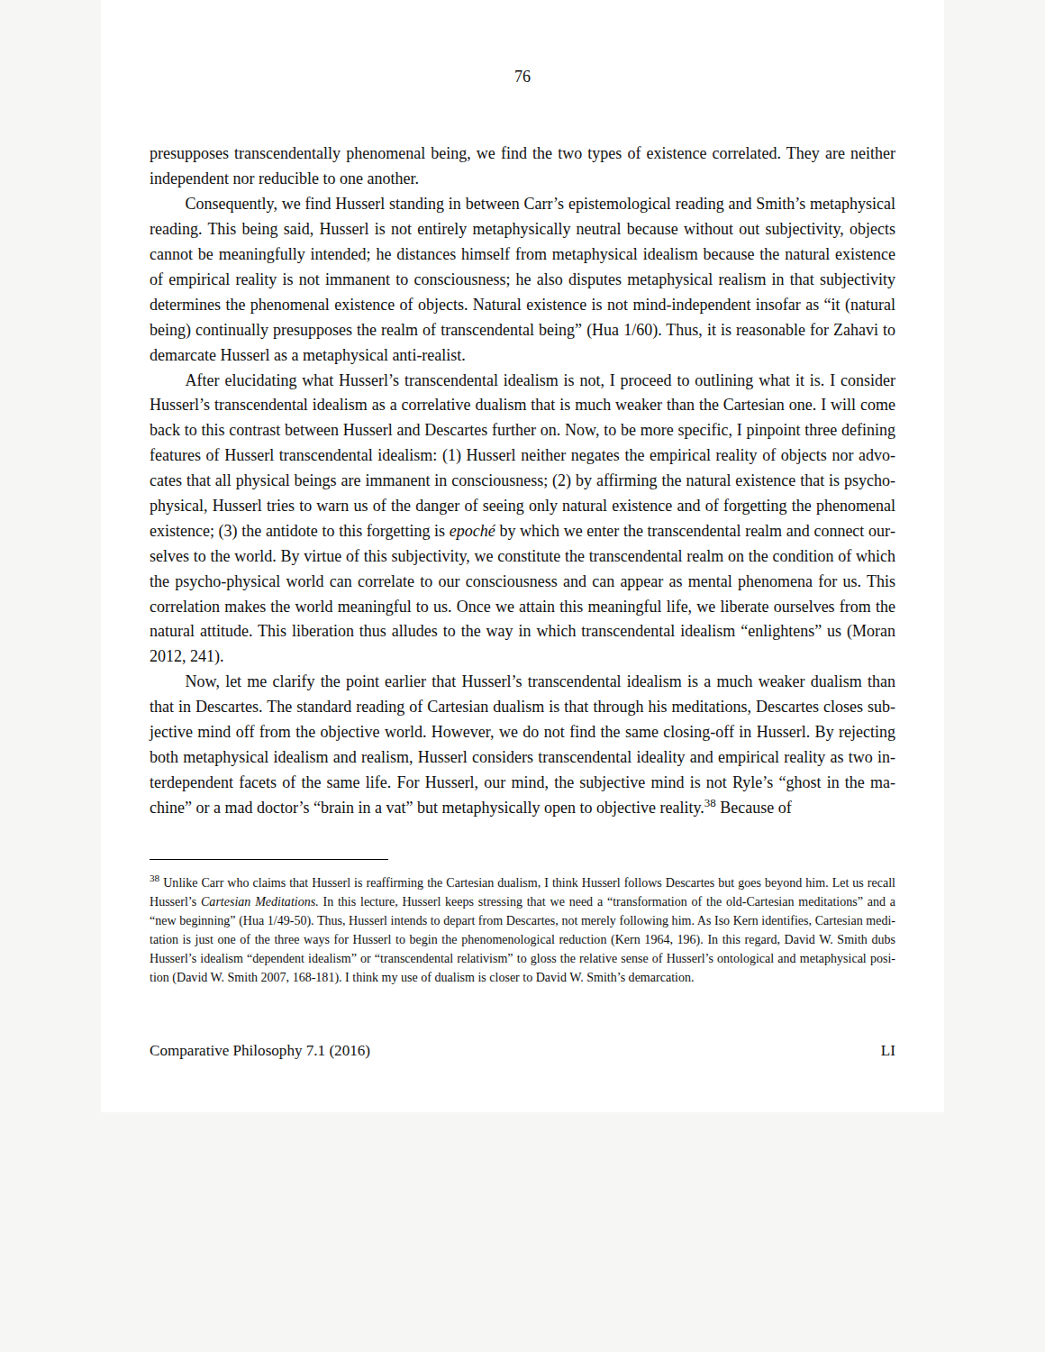76
presupposes transcendentally phenomenal being, we find the two types of existence correlated. They are neither independent nor reducible to one another.
Consequently, we find Husserl standing in between Carr’s epistemological reading and Smith’s metaphysical reading. This being said, Husserl is not entirely metaphysically neutral because without out subjectivity, objects cannot be meaningfully intended; he distances himself from metaphysical idealism because the natural existence of empirical reality is not immanent to consciousness; he also disputes metaphysical realism in that subjectivity determines the phenomenal existence of objects. Natural existence is not mind-independent insofar as “it (natural being) continually presupposes the realm of transcendental being” (Hua 1/60). Thus, it is reasonable for Zahavi to demarcate Husserl as a metaphysical anti-realist.
After elucidating what Husserl’s transcendental idealism is not, I proceed to outlining what it is. I consider Husserl’s transcendental idealism as a correlative dualism that is much weaker than the Cartesian one. I will come back to this contrast between Husserl and Descartes further on. Now, to be more specific, I pinpoint three defining features of Husserl transcendental idealism: (1) Husserl neither negates the empirical reality of objects nor advocates that all physical beings are immanent in consciousness; (2) by affirming the natural existence that is psycho-physical, Husserl tries to warn us of the danger of seeing only natural existence and of forgetting the phenomenal existence; (3) the antidote to this forgetting is epoché by which we enter the transcendental realm and connect ourselves to the world. By virtue of this subjectivity, we constitute the transcendental realm on the condition of which the psycho-physical world can correlate to our consciousness and can appear as mental phenomena for us. This correlation makes the world meaningful to us. Once we attain this meaningful life, we liberate ourselves from the natural attitude. This liberation thus alludes to the way in which transcendental idealism “enlightens” us (Moran 2012, 241).
Now, let me clarify the point earlier that Husserl’s transcendental idealism is a much weaker dualism than that in Descartes. The standard reading of Cartesian dualism is that through his meditations, Descartes closes subjective mind off from the objective world. However, we do not find the same closing-off in Husserl. By rejecting both metaphysical idealism and realism, Husserl considers transcendental ideality and empirical reality as two interdependent facets of the same life. For Husserl, our mind, the subjective mind is not Ryle’s “ghost in the machine” or a mad doctor’s “brain in a vat” but metaphysically open to objective reality.38 Because of
38 Unlike Carr who claims that Husserl is reaffirming the Cartesian dualism, I think Husserl follows Descartes but goes beyond him. Let us recall Husserl’s Cartesian Meditations. In this lecture, Husserl keeps stressing that we need a “transformation of the old-Cartesian meditations” and a “new beginning” (Hua 1/49-50). Thus, Husserl intends to depart from Descartes, not merely following him. As Iso Kern identifies, Cartesian meditation is just one of the three ways for Husserl to begin the phenomenological reduction (Kern 1964, 196). In this regard, David W. Smith dubs Husserl’s idealism “dependent idealism” or “transcendental relativism” to gloss the relative sense of Husserl’s ontological and metaphysical position (David W. Smith 2007, 168-181). I think my use of dualism is closer to David W. Smith’s demarcation.
Comparative Philosophy 7.1 (2016) LI